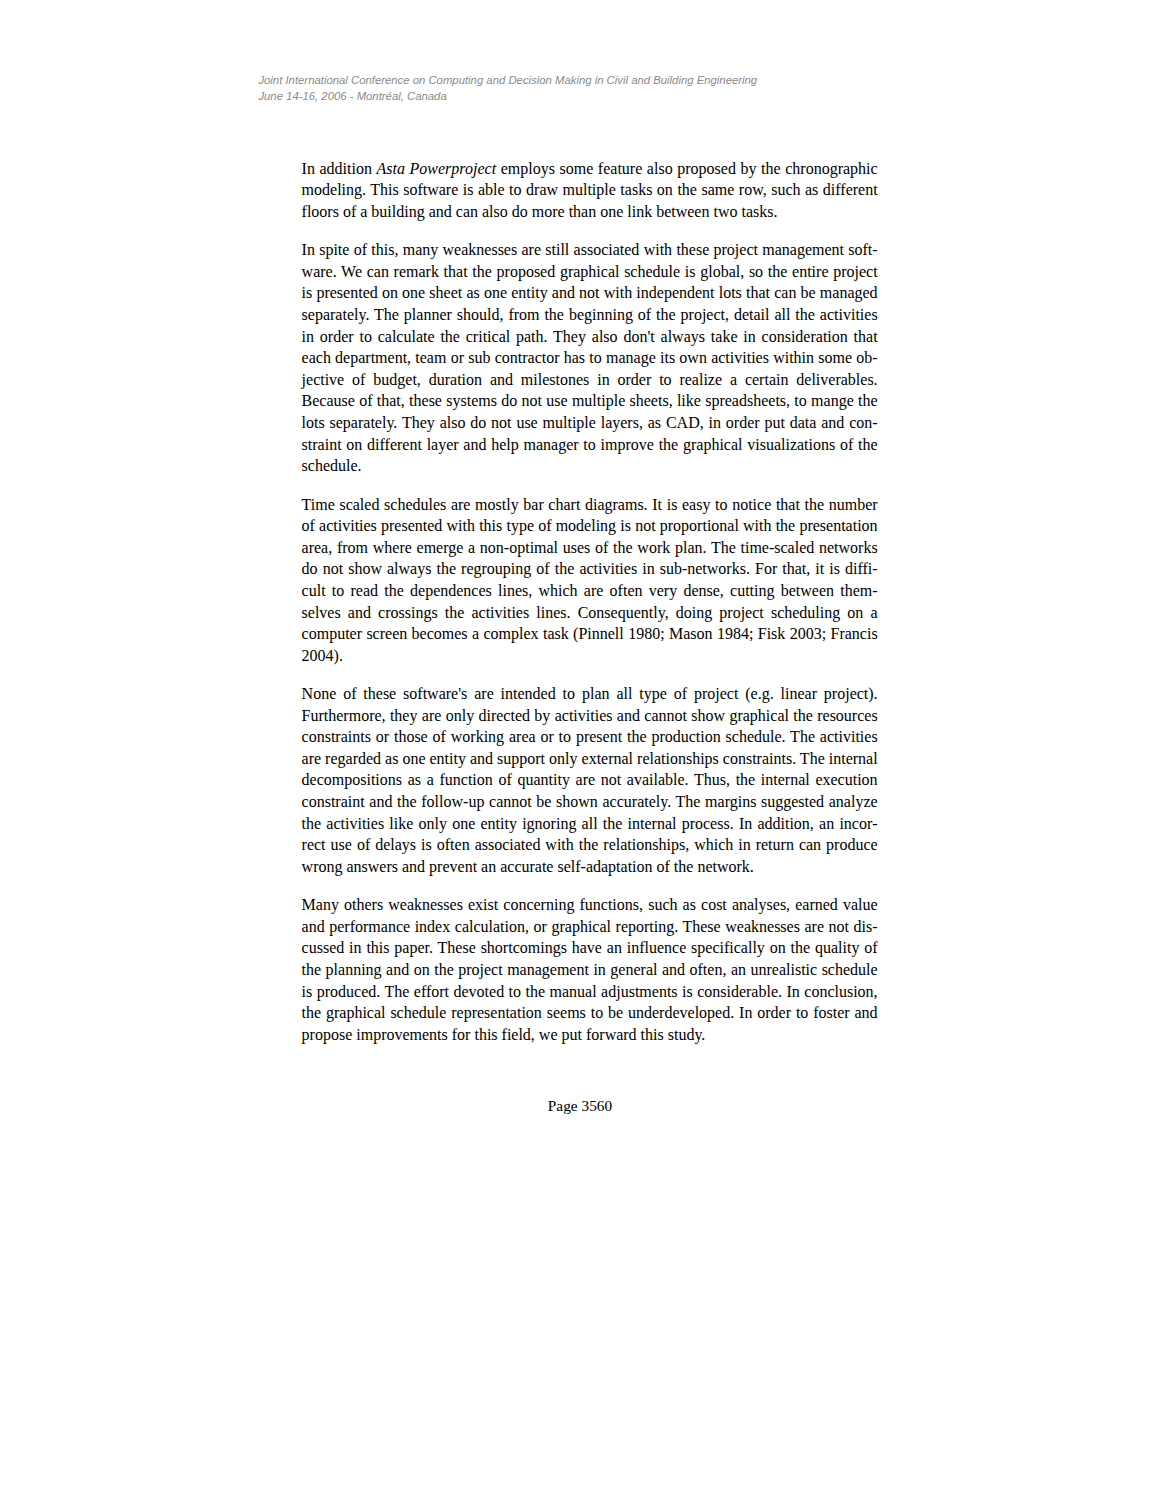Joint International Conference on Computing and Decision Making in Civil and Building Engineering June 14-16, 2006 - Montréal, Canada
In addition Asta Powerproject employs some feature also proposed by the chronographic modeling. This software is able to draw multiple tasks on the same row, such as different floors of a building and can also do more than one link between two tasks.
In spite of this, many weaknesses are still associated with these project management software. We can remark that the proposed graphical schedule is global, so the entire project is presented on one sheet as one entity and not with independent lots that can be managed separately. The planner should, from the beginning of the project, detail all the activities in order to calculate the critical path. They also don't always take in consideration that each department, team or sub contractor has to manage its own activities within some objective of budget, duration and milestones in order to realize a certain deliverables. Because of that, these systems do not use multiple sheets, like spreadsheets, to mange the lots separately. They also do not use multiple layers, as CAD, in order put data and constraint on different layer and help manager to improve the graphical visualizations of the schedule.
Time scaled schedules are mostly bar chart diagrams. It is easy to notice that the number of activities presented with this type of modeling is not proportional with the presentation area, from where emerge a non-optimal uses of the work plan. The time-scaled networks do not show always the regrouping of the activities in sub-networks. For that, it is difficult to read the dependences lines, which are often very dense, cutting between themselves and crossings the activities lines. Consequently, doing project scheduling on a computer screen becomes a complex task (Pinnell 1980; Mason 1984; Fisk 2003; Francis 2004).
None of these software's are intended to plan all type of project (e.g. linear project). Furthermore, they are only directed by activities and cannot show graphical the resources constraints or those of working area or to present the production schedule. The activities are regarded as one entity and support only external relationships constraints. The internal decompositions as a function of quantity are not available. Thus, the internal execution constraint and the follow-up cannot be shown accurately. The margins suggested analyze the activities like only one entity ignoring all the internal process. In addition, an incorrect use of delays is often associated with the relationships, which in return can produce wrong answers and prevent an accurate self-adaptation of the network.
Many others weaknesses exist concerning functions, such as cost analyses, earned value and performance index calculation, or graphical reporting. These weaknesses are not discussed in this paper. These shortcomings have an influence specifically on the quality of the planning and on the project management in general and often, an unrealistic schedule is produced. The effort devoted to the manual adjustments is considerable. In conclusion, the graphical schedule representation seems to be underdeveloped. In order to foster and propose improvements for this field, we put forward this study.
Page 3560